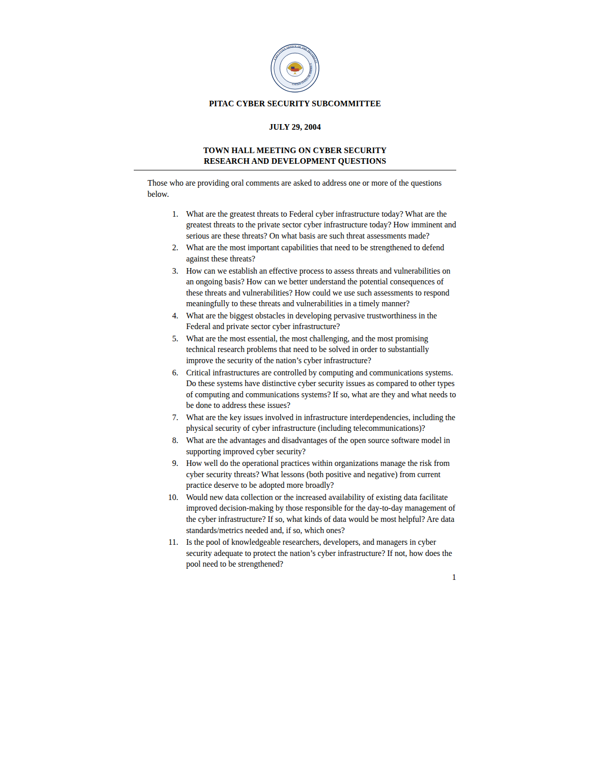PITAC CYBER SECURITY SUBCOMMITTEE
JULY 29, 2004
TOWN HALL MEETING ON CYBER SECURITY
RESEARCH AND DEVELOPMENT QUESTIONS
Those who are providing oral comments are asked to address one or more of the questions below.
What are the greatest threats to Federal cyber infrastructure today? What are the greatest threats to the private sector cyber infrastructure today? How imminent and serious are these threats? On what basis are such threat assessments made?
What are the most important capabilities that need to be strengthened to defend against these threats?
How can we establish an effective process to assess threats and vulnerabilities on an ongoing basis? How can we better understand the potential consequences of these threats and vulnerabilities? How could we use such assessments to respond meaningfully to these threats and vulnerabilities in a timely manner?
What are the biggest obstacles in developing pervasive trustworthiness in the Federal and private sector cyber infrastructure?
What are the most essential, the most challenging, and the most promising technical research problems that need to be solved in order to substantially improve the security of the nation’s cyber infrastructure?
Critical infrastructures are controlled by computing and communications systems. Do these systems have distinctive cyber security issues as compared to other types of computing and communications systems? If so, what are they and what needs to be done to address these issues?
What are the key issues involved in infrastructure interdependencies, including the physical security of cyber infrastructure (including telecommunications)?
What are the advantages and disadvantages of the open source software model in supporting improved cyber security?
How well do the operational practices within organizations manage the risk from cyber security threats? What lessons (both positive and negative) from current practice deserve to be adopted more broadly?
Would new data collection or the increased availability of existing data facilitate improved decision-making by those responsible for the day-to-day management of the cyber infrastructure? If so, what kinds of data would be most helpful? Are data standards/metrics needed and, if so, which ones?
Is the pool of knowledgeable researchers, developers, and managers in cyber security adequate to protect the nation’s cyber infrastructure? If not, how does the pool need to be strengthened?
1